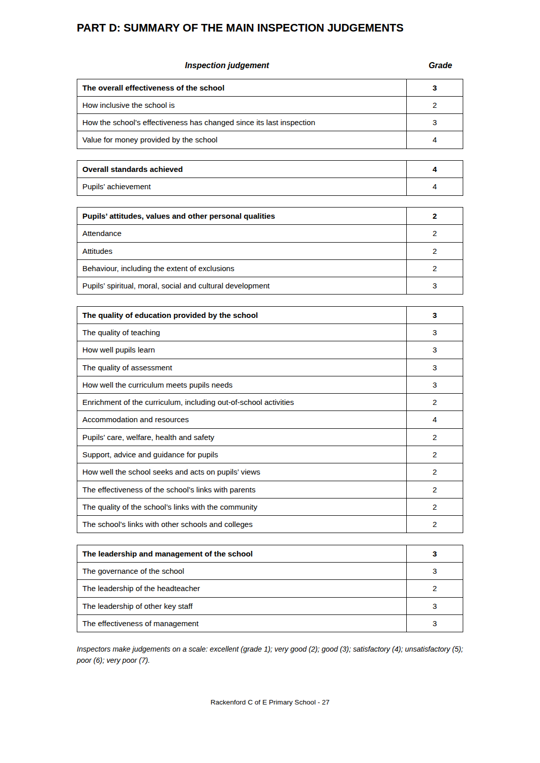PART D: SUMMARY OF THE MAIN INSPECTION JUDGEMENTS
Inspection judgement Grade
| The overall effectiveness of the school | 3 |
| How inclusive the school is | 2 |
| How the school’s effectiveness has changed since its last inspection | 3 |
| Value for money provided by the school | 4 |
| Overall standards achieved | 4 |
| Pupils’ achievement | 4 |
| Pupils’ attitudes, values and other personal qualities | 2 |
| Attendance | 2 |
| Attitudes | 2 |
| Behaviour, including the extent of exclusions | 2 |
| Pupils’ spiritual, moral, social and cultural development | 3 |
| The quality of education provided by the school | 3 |
| The quality of teaching | 3 |
| How well pupils learn | 3 |
| The quality of assessment | 3 |
| How well the curriculum meets pupils needs | 3 |
| Enrichment of the curriculum, including out-of-school activities | 2 |
| Accommodation and resources | 4 |
| Pupils’ care, welfare, health and safety | 2 |
| Support, advice and guidance for pupils | 2 |
| How well the school seeks and acts on pupils’ views | 2 |
| The effectiveness of the school’s links with parents | 2 |
| The quality of the school’s links with the community | 2 |
| The school’s links with other schools and colleges | 2 |
| The leadership and management of the school | 3 |
| The governance of the school | 3 |
| The leadership of the headteacher | 2 |
| The leadership of other key staff | 3 |
| The effectiveness of management | 3 |
Inspectors make judgements on a scale: excellent (grade 1); very good (2); good (3); satisfactory (4); unsatisfactory (5); poor (6); very poor (7).
Rackenford C of E Primary School - 27